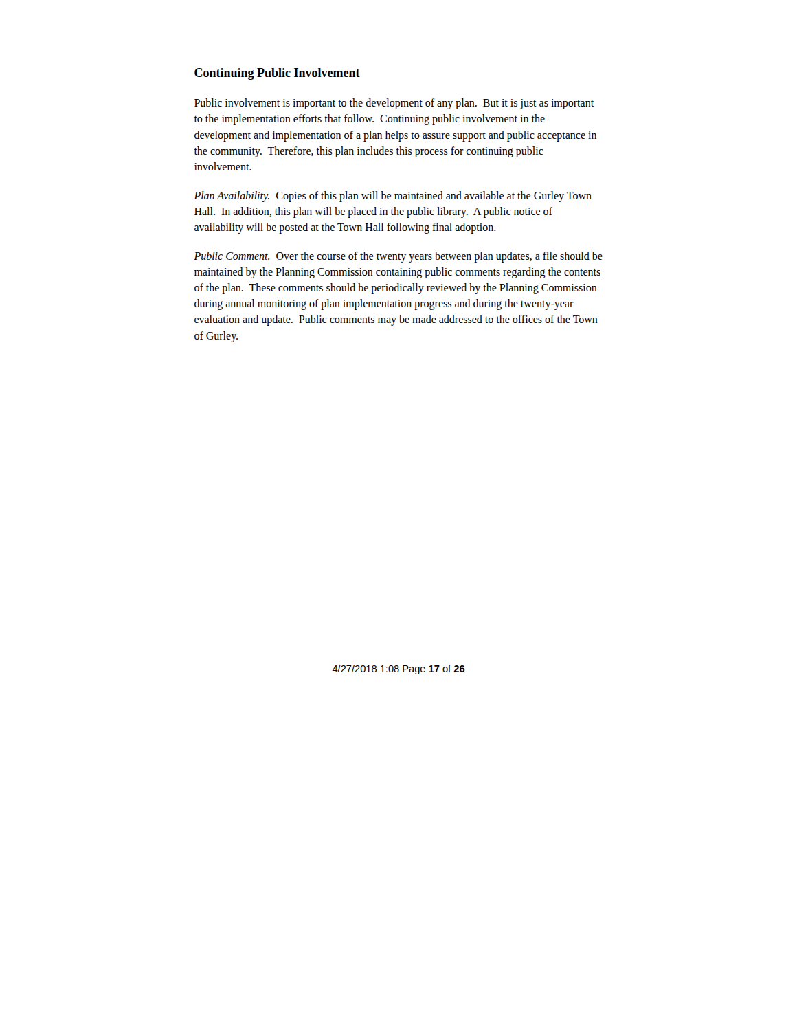Continuing Public Involvement
Public involvement is important to the development of any plan. But it is just as important to the implementation efforts that follow. Continuing public involvement in the development and implementation of a plan helps to assure support and public acceptance in the community. Therefore, this plan includes this process for continuing public involvement.
Plan Availability. Copies of this plan will be maintained and available at the Gurley Town Hall. In addition, this plan will be placed in the public library. A public notice of availability will be posted at the Town Hall following final adoption.
Public Comment. Over the course of the twenty years between plan updates, a file should be maintained by the Planning Commission containing public comments regarding the contents of the plan. These comments should be periodically reviewed by the Planning Commission during annual monitoring of plan implementation progress and during the twenty-year evaluation and update. Public comments may be made addressed to the offices of the Town of Gurley.
4/27/2018 1:08 Page 17 of 26